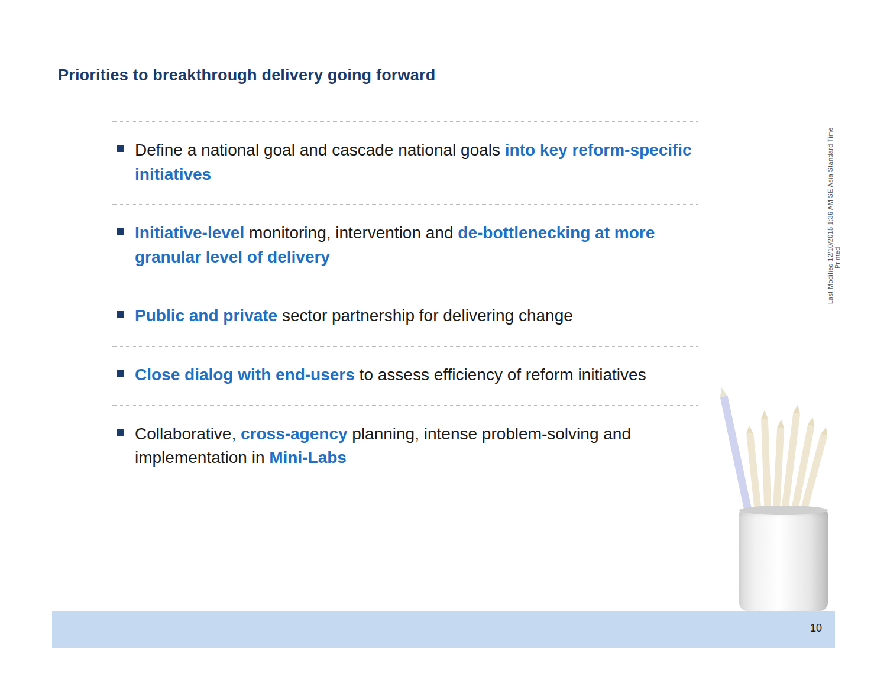Priorities to breakthrough delivery going forward
Define a national goal and cascade national goals into key reform-specific initiatives
Initiative-level monitoring, intervention and de-bottlenecking at more granular level of delivery
Public and private sector partnership for delivering change
Close dialog with end-users to assess efficiency of reform initiatives
Collaborative, cross-agency planning, intense problem-solving and implementation in Mini-Labs
Last Modified 12/10/2015 1:36 AM SE Asia Standard Time
Printed
10